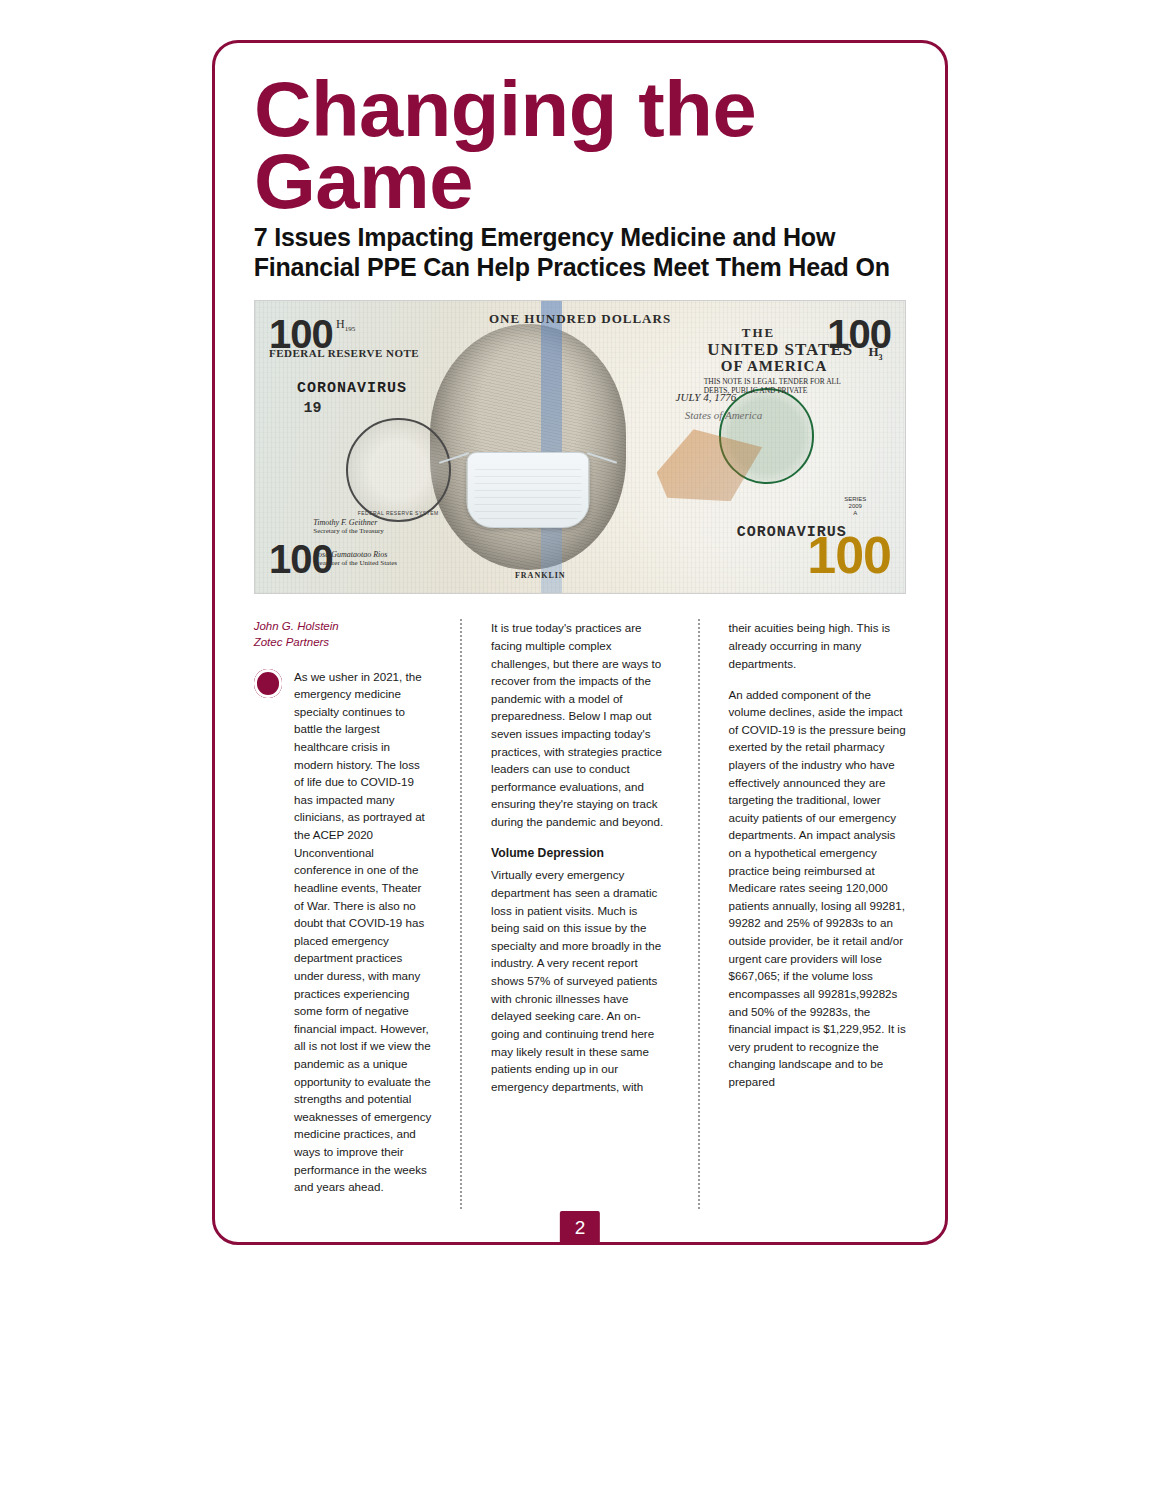Changing the Game
7 Issues Impacting Emergency Medicine and How
Financial PPE Can Help Practices Meet Them Head On
100 100 100 100 H195 H3 ONE HUNDRED DOLLARS FEDERAL RESERVE NOTE THE UNITED STATES OF AMERICA THIS NOTE IS LEGAL TENDER FOR ALL DEBTS, PUBLIC AND PRIVATE JULY 4, 1776 States of America CORONAVIRUS 19 CORONAVIRUS FRANKLIN Timothy F. GeithnerSecretary of the Treasury Rosa Gumataotao RiosTreasurer of the United States SERIES
2009
A
John G. Holstein
Zotec Partners
As we usher in 2021, the emergency medicine specialty continues to battle the largest healthcare crisis in modern history. The loss of life due to COVID-19 has impacted many clinicians, as portrayed at the ACEP 2020 Unconventional conference in one of the headline events, Theater of War. There is also no doubt that COVID-19 has placed emergency department practices under duress, with many practices experiencing some form of negative financial impact. However, all is not lost if we view the pandemic as a unique opportunity to evaluate the strengths and potential weaknesses of emergency medicine practices, and ways to improve their performance in the weeks and years ahead.
It is true today's practices are facing multiple complex challenges, but there are ways to recover from the impacts of the pandemic with a model of preparedness. Below I map out seven issues impacting today's practices, with strategies practice leaders can use to conduct performance evaluations, and ensuring they're staying on track during the pandemic and beyond.
Volume Depression
Virtually every emergency department has seen a dramatic loss in patient visits. Much is being said on this issue by the specialty and more broadly in the industry. A very recent report shows 57% of surveyed patients with chronic illnesses have delayed seeking care. An on-going and continuing trend here may likely result in these same patients ending up in our emergency departments, with
their acuities being high. This is already occurring in many departments.
An added component of the volume declines, aside the impact of COVID-19 is the pressure being exerted by the retail pharmacy players of the industry who have effectively announced they are targeting the traditional, lower acuity patients of our emergency departments. An impact analysis on a hypothetical emergency practice being reimbursed at Medicare rates seeing 120,000 patients annually, losing all 99281, 99282 and 25% of 99283s to an outside provider, be it retail and/or urgent care providers will lose $667,065; if the volume loss encompasses all 99281s,99282s and 50% of the 99283s, the financial impact is $1,229,952. It is very prudent to recognize the changing landscape and to be prepared
2